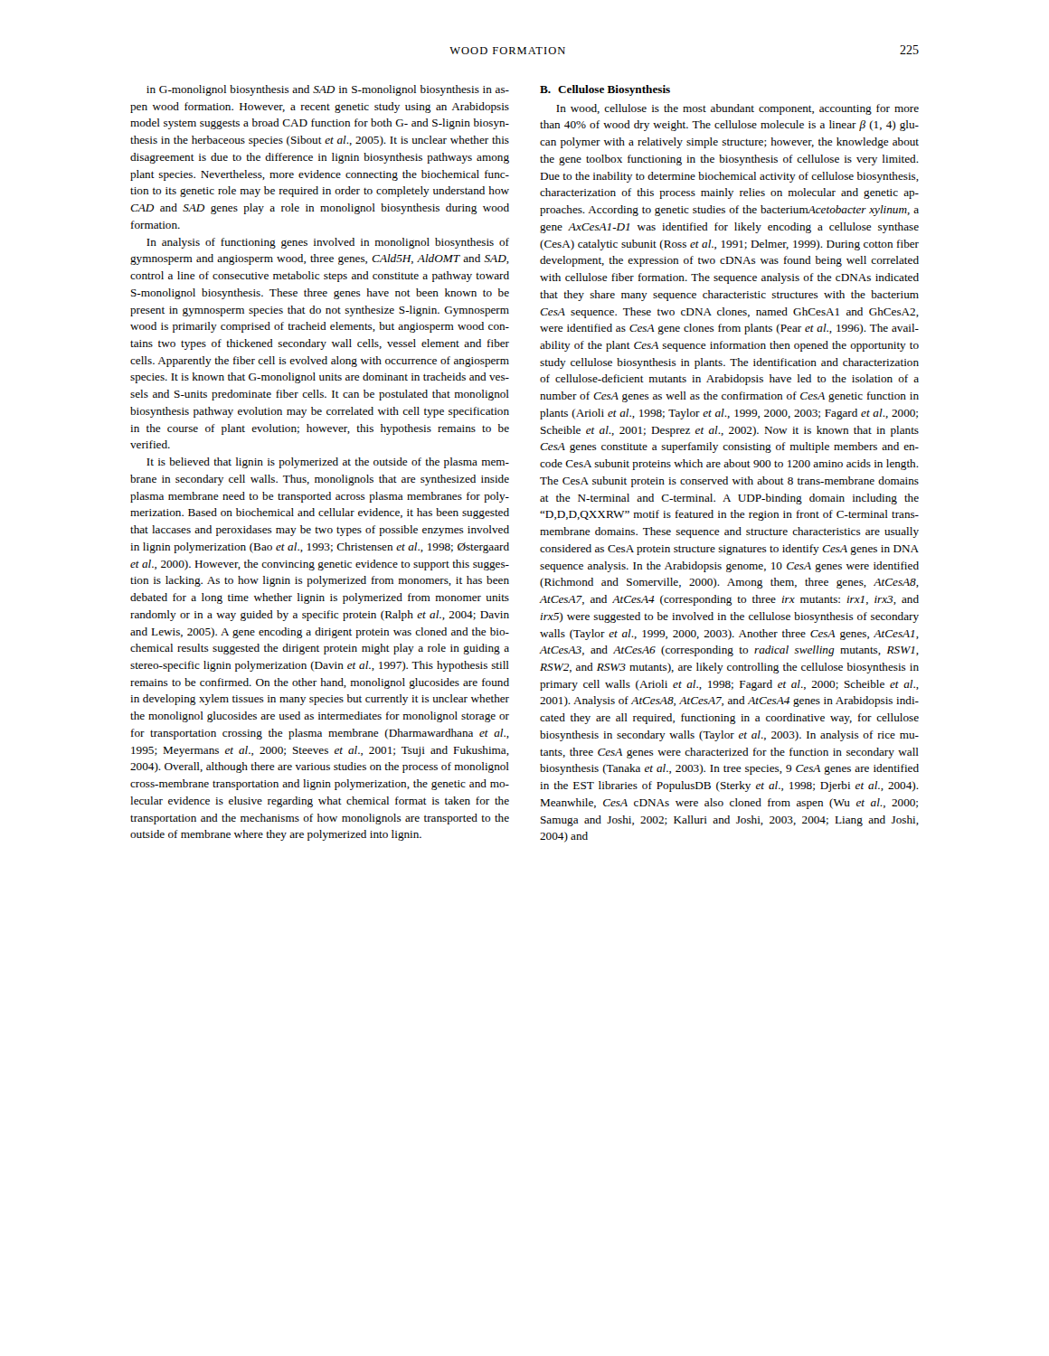Wood Formation 225
in G-monolignol biosynthesis and SAD in S-monolignol biosynthesis in aspen wood formation. However, a recent genetic study using an Arabidopsis model system suggests a broad CAD function for both G- and S-lignin biosynthesis in the herbaceous species (Sibout et al., 2005). It is unclear whether this disagreement is due to the difference in lignin biosynthesis pathways among plant species. Nevertheless, more evidence connecting the biochemical function to its genetic role may be required in order to completely understand how CAD and SAD genes play a role in monolignol biosynthesis during wood formation.
In analysis of functioning genes involved in monolignol biosynthesis of gymnosperm and angiosperm wood, three genes, CAld5H, AldOMT and SAD, control a line of consecutive metabolic steps and constitute a pathway toward S-monolignol biosynthesis. These three genes have not been known to be present in gymnosperm species that do not synthesize S-lignin. Gymnosperm wood is primarily comprised of tracheid elements, but angiosperm wood contains two types of thickened secondary wall cells, vessel element and fiber cells. Apparently the fiber cell is evolved along with occurrence of angiosperm species. It is known that G-monolignol units are dominant in tracheids and vessels and S-units predominate fiber cells. It can be postulated that monolignol biosynthesis pathway evolution may be correlated with cell type specification in the course of plant evolution; however, this hypothesis remains to be verified.
It is believed that lignin is polymerized at the outside of the plasma membrane in secondary cell walls. Thus, monolignols that are synthesized inside plasma membrane need to be transported across plasma membranes for polymerization. Based on biochemical and cellular evidence, it has been suggested that laccases and peroxidases may be two types of possible enzymes involved in lignin polymerization (Bao et al., 1993; Christensen et al., 1998; Østergaard et al., 2000). However, the convincing genetic evidence to support this suggestion is lacking. As to how lignin is polymerized from monomers, it has been debated for a long time whether lignin is polymerized from monomer units randomly or in a way guided by a specific protein (Ralph et al., 2004; Davin and Lewis, 2005). A gene encoding a dirigent protein was cloned and the biochemical results suggested the dirigent protein might play a role in guiding a stereo-specific lignin polymerization (Davin et al., 1997). This hypothesis still remains to be confirmed. On the other hand, monolignol glucosides are found in developing xylem tissues in many species but currently it is unclear whether the monolignol glucosides are used as intermediates for monolignol storage or for transportation crossing the plasma membrane (Dharmawardhana et al., 1995; Meyermans et al., 2000; Steeves et al., 2001; Tsuji and Fukushima, 2004). Overall, although there are various studies on the process of monolignol cross-membrane transportation and lignin polymerization, the genetic and molecular evidence is elusive regarding what chemical format is taken for the transportation and the mechanisms of how monolignols are transported to the outside of membrane where they are polymerized into lignin.
B. Cellulose Biosynthesis
In wood, cellulose is the most abundant component, accounting for more than 40% of wood dry weight. The cellulose molecule is a linear β (1, 4) glucan polymer with a relatively simple structure; however, the knowledge about the gene toolbox functioning in the biosynthesis of cellulose is very limited. Due to the inability to determine biochemical activity of cellulose biosynthesis, characterization of this process mainly relies on molecular and genetic approaches. According to genetic studies of the bacteriumAcetobacter xylinum, a gene AxCesA1-D1 was identified for likely encoding a cellulose synthase (CesA) catalytic subunit (Ross et al., 1991; Delmer, 1999). During cotton fiber development, the expression of two cDNAs was found being well correlated with cellulose fiber formation. The sequence analysis of the cDNAs indicated that they share many sequence characteristic structures with the bacterium CesA sequence. These two cDNA clones, named GhCesA1 and GhCesA2, were identified as CesA gene clones from plants (Pear et al., 1996). The availability of the plant CesA sequence information then opened the opportunity to study cellulose biosynthesis in plants. The identification and characterization of cellulose-deficient mutants in Arabidopsis have led to the isolation of a number of CesA genes as well as the confirmation of CesA genetic function in plants (Arioli et al., 1998; Taylor et al., 1999, 2000, 2003; Fagard et al., 2000; Scheible et al., 2001; Desprez et al., 2002). Now it is known that in plants CesA genes constitute a superfamily consisting of multiple members and encode CesA subunit proteins which are about 900 to 1200 amino acids in length. The CesA subunit protein is conserved with about 8 trans-membrane domains at the N-terminal and C-terminal. A UDP-binding domain including the “D,D,D,QXXRW” motif is featured in the region in front of C-terminal trans-membrane domains. These sequence and structure characteristics are usually considered as CesA protein structure signatures to identify CesA genes in DNA sequence analysis. In the Arabidopsis genome, 10 CesA genes were identified (Richmond and Somerville, 2000). Among them, three genes, AtCesA8, AtCesA7, and AtCesA4 (corresponding to three irx mutants: irx1, irx3, and irx5) were suggested to be involved in the cellulose biosynthesis of secondary walls (Taylor et al., 1999, 2000, 2003). Another three CesA genes, AtCesA1, AtCesA3, and AtCesA6 (corresponding to radical swelling mutants, RSW1, RSW2, and RSW3 mutants), are likely controlling the cellulose biosynthesis in primary cell walls (Arioli et al., 1998; Fagard et al., 2000; Scheible et al., 2001). Analysis of AtCesA8, AtCesA7, and AtCesA4 genes in Arabidopsis indicated they are all required, functioning in a coordinative way, for cellulose biosynthesis in secondary walls (Taylor et al., 2003). In analysis of rice mutants, three CesA genes were characterized for the function in secondary wall biosynthesis (Tanaka et al., 2003). In tree species, 9 CesA genes are identified in the EST libraries of PopulusDB (Sterky et al., 1998; Djerbi et al., 2004). Meanwhile, CesA cDNAs were also cloned from aspen (Wu et al., 2000; Samuga and Joshi, 2002; Kalluri and Joshi, 2003, 2004; Liang and Joshi, 2004) and